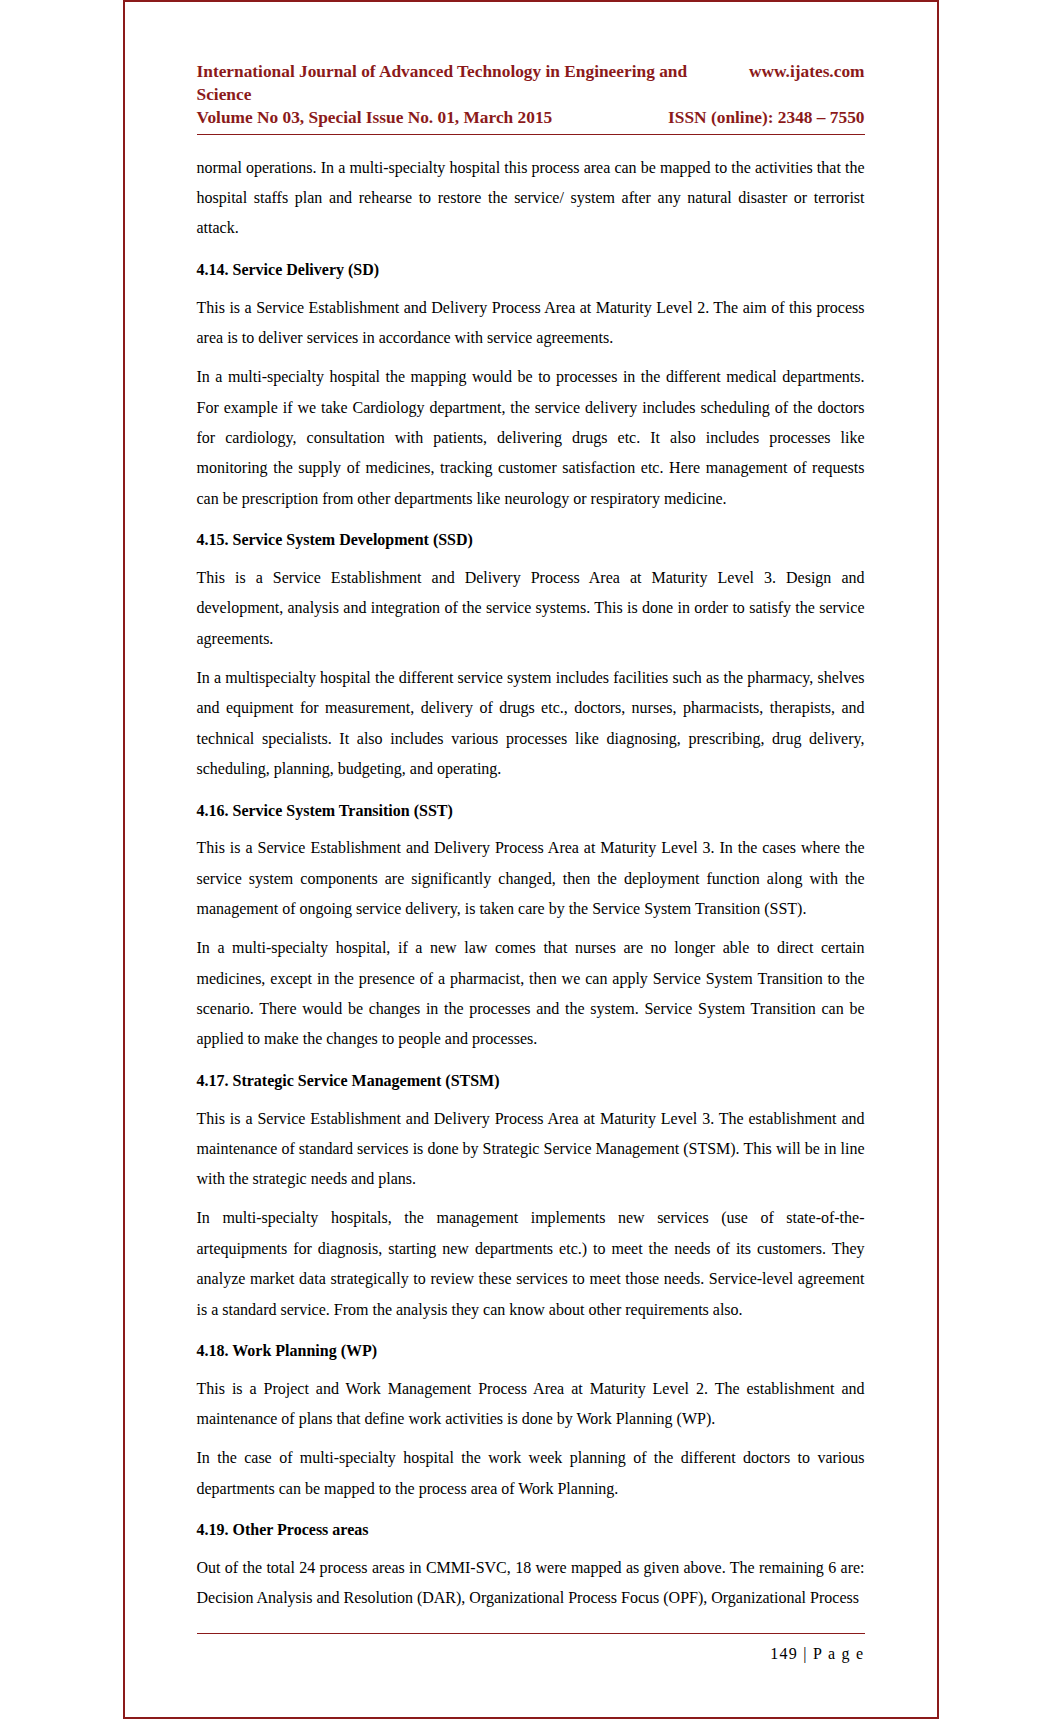International Journal of Advanced Technology in Engineering and Science
www.ijates.com
Volume No 03, Special Issue No. 01, March 2015
ISSN (online): 2348 – 7550
normal operations. In a multi-specialty hospital this process area can be mapped to the activities that the hospital staffs plan and rehearse to restore the service/ system after any natural disaster or terrorist attack.
4.14. Service Delivery (SD)
This is a Service Establishment and Delivery Process Area at Maturity Level 2. The aim of this process area is to deliver services in accordance with service agreements.
In a multi-specialty hospital the mapping would be to processes in the different medical departments. For example if we take Cardiology department, the service delivery includes scheduling of the doctors for cardiology, consultation with patients, delivering drugs etc. It also includes processes like monitoring the supply of medicines, tracking customer satisfaction etc. Here management of requests can be prescription from other departments like neurology or respiratory medicine.
4.15. Service System Development (SSD)
This is a Service Establishment and Delivery Process Area at Maturity Level 3. Design and development, analysis and integration of the service systems. This is done in order to satisfy the service agreements.
In a multispecialty hospital the different service system includes facilities such as the pharmacy, shelves and equipment for measurement, delivery of drugs etc., doctors, nurses, pharmacists, therapists, and technical specialists. It also includes various processes like diagnosing, prescribing, drug delivery, scheduling, planning, budgeting, and operating.
4.16. Service System Transition (SST)
This is a Service Establishment and Delivery Process Area at Maturity Level 3. In the cases where the service system components are significantly changed, then the deployment function along with the management of ongoing service delivery, is taken care by the Service System Transition (SST).
In a multi-specialty hospital, if a new law comes that nurses are no longer able to direct certain medicines, except in the presence of a pharmacist, then we can apply Service System Transition to the scenario. There would be changes in the processes and the system. Service System Transition can be applied to make the changes to people and processes.
4.17. Strategic Service Management (STSM)
This is a Service Establishment and Delivery Process Area at Maturity Level 3. The establishment and maintenance of standard services is done by Strategic Service Management (STSM). This will be in line with the strategic needs and plans.
In multi-specialty hospitals, the management implements new services (use of state-of-the-artequipments for diagnosis, starting new departments etc.) to meet the needs of its customers. They analyze market data strategically to review these services to meet those needs. Service-level agreement is a standard service. From the analysis they can know about other requirements also.
4.18. Work Planning (WP)
This is a Project and Work Management Process Area at Maturity Level 2. The establishment and maintenance of plans that define work activities is done by Work Planning (WP).
In the case of multi-specialty hospital the work week planning of the different doctors to various departments can be mapped to the process area of Work Planning.
4.19. Other Process areas
Out of the total 24 process areas in CMMI-SVC, 18 were mapped as given above. The remaining 6 are: Decision Analysis and Resolution (DAR), Organizational Process Focus (OPF), Organizational Process
149 | P a g e